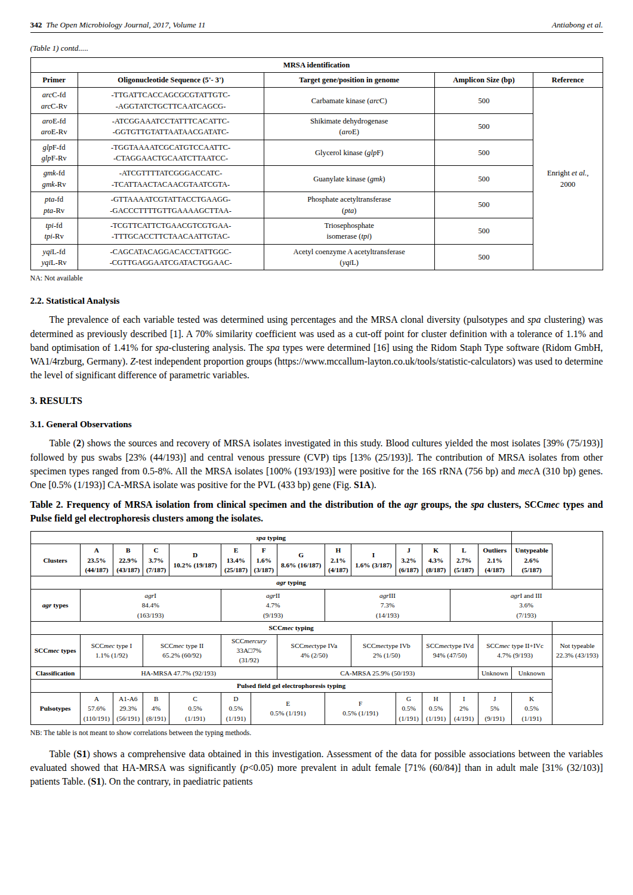342 The Open Microbiology Journal, 2017, Volume 11
Antiabong et al.
(Table 1) contd.....
| MRSA identification |
| Primer | Oligonucleotide Sequence (5'- 3') | Target gene/position in genome | Amplicon Size (bp) | Reference |
| arc C-fd arc C-Rv | -TTGATTCACCAGCGCGTATTGTC- -AGGTATCTGCTTCAATCAGCG- | Carbamate kinase ( arc C) | 500 | Enright et al. , 2000 |
| aro E-fd aro E-Rv | -ATCGGAAATCCTATTTCACATTC- -GGTGTTGTATTAATAACGATATC- | Shikimate dehydrogenase ( aro E) | 500 |
| glp F-fd glp F-Rv | -TGGTAAAATCGCATGTCCAATTC- -CTAGGAACTGCAATCTTAATCC- | Glycerol kinase ( glp F) | 500 |
| gmk -fd gmk -Rv | -ATCGTTTTATCGGGACCATC- -TCATTAACTACAACGTAATCGTA- | Guanylate kinase ( gmk ) | 500 |
| pta -fd pta -Rv | -GTTAAAATCGTATTACCTGAAGG- -GACCCTTTTGTTGAAAAGCTTAA- | Phosphate acetyltransferase ( pta ) | 500 |
| tpi -fd tpi -Rv | -TCGTTCATTCTGAACGTCGTGAA- -TTTGCACCTTCTAACAATTGTAC- | Triosephosphate isomerase ( tpi ) | 500 |
| yqi L-fd yqi L-Rv | -CAGCATACAGGACACCTATTGGC- -CGTTGAGGAATCGATACTGGAAC- | Acetyl coenzyme A acetyltransferase ( yqi L) | 500 |
NA: Not available
2.2. Statistical Analysis
The prevalence of each variable tested was determined using percentages and the MRSA clonal diversity (pulsotypes and spa clustering) was determined as previously described [1]. A 70% similarity coefficient was used as a cut-off point for cluster definition with a tolerance of 1.1% and band optimisation of 1.41% for spa-clustering analysis. The spa types were determined [16] using the Ridom Staph Type software (Ridom GmbH, WA1/4rzburg, Germany). Z-test independent proportion groups (https://www.mccallum-layton.co.uk/tools/statistic-calculators) was used to determine the level of significant difference of parametric variables.
3. RESULTS
3.1. General Observations
Table (2) shows the sources and recovery of MRSA isolates investigated in this study. Blood cultures yielded the most isolates [39% (75/193)] followed by pus swabs [23% (44/193)] and central venous pressure (CVP) tips [13% (25/193)]. The contribution of MRSA isolates from other specimen types ranged from 0.5-8%. All the MRSA isolates [100% (193/193)] were positive for the 16S rRNA (756 bp) and mec A (310 bp) genes. One [0.5% (1/193)] CA-MRSA isolate was positive for the PVL (433 bp) gene (Fig. S1A).
Table 2. Frequency of MRSA isolation from clinical specimen and the distribution of the agr groups, the spa clusters, SCCmec types and Pulse field gel electrophoresis clusters among the isolates.
| spa typing |
| Clusters | A 23.5% (44/187) | B 22.9% (43/187) | C 3.7% (7/187) | D 10.2% (19/187) | E 13.4% (25/187) | F 1.6% (3/187) | G 8.6% (16/187) | H 2.1% (4/187) | I 1.6% (3/187) | J 3.2% (6/187) | K 4.3% (8/187) | L 2.7% (5/187) | Outliers 2.1% (4/187) | Untypeable 2.6% (5/187) |
| agr typing |
| agr types | agr I 84.4% (163/193) | agr II 4.7% (9/193) | agr III 7.3% (14/193) | agr I and III 3.6% (7/193) |
| SCC mec typing |
| SCC mec types | SCC mec type I 1.1% (1/92) | SCC mec type II 65.2% (60/92) | SCC mercury 33A□7% (31/92) | SCC mec type IVa 4% (2/50) | SCC mec type IVb 2% (1/50) | SCC mec type IVd 94% (47/50) | SCC mec type II+IVc 4.7% (9/193) | Not typeable 22.3% (43/193) |
| Classification | HA-MRSA 47.7% (92/193) | CA-MRSA 25.9% (50/193) | Unknown | Unknown |
| Pulsed field gel electrophoresis typing |
| Pulsotypes | A 57.6% (110/191) | A1-A6 29.3% (56/191) | B 4% (8/191) | C 0.5% (1/191) | D 0.5% (1/191) | E 0.5% (1/191) | F 0.5% (1/191) | G 0.5% (1/191) | H 0.5% (1/191) | I 2% (4/191) | J 5% (9/191) | K 0.5% (1/191) |
NB: The table is not meant to show correlations between the typing methods.
Table (S1) shows a comprehensive data obtained in this investigation. Assessment of the data for possible associations between the variables evaluated showed that HA-MRSA was significantly (p<0.05) more prevalent in adult female [71% (60/84)] than in adult male [31% (32/103)] patients Table. (S1). On the contrary, in paediatric patients